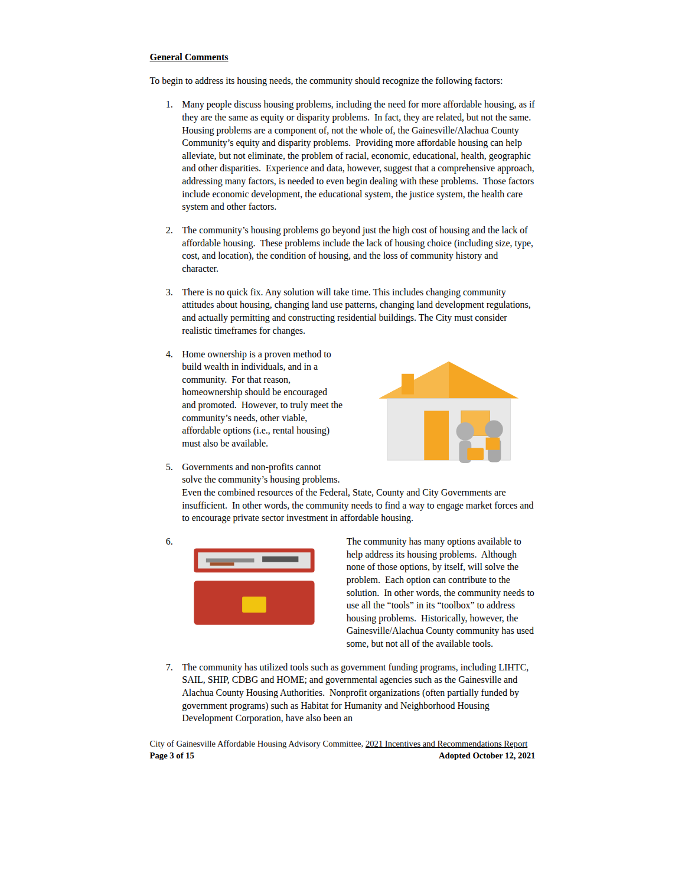General Comments
To begin to address its housing needs, the community should recognize the following factors:
Many people discuss housing problems, including the need for more affordable housing, as if they are the same as equity or disparity problems. In fact, they are related, but not the same. Housing problems are a component of, not the whole of, the Gainesville/Alachua County Community’s equity and disparity problems. Providing more affordable housing can help alleviate, but not eliminate, the problem of racial, economic, educational, health, geographic and other disparities. Experience and data, however, suggest that a comprehensive approach, addressing many factors, is needed to even begin dealing with these problems. Those factors include economic development, the educational system, the justice system, the health care system and other factors.
The community’s housing problems go beyond just the high cost of housing and the lack of affordable housing. These problems include the lack of housing choice (including size, type, cost, and location), the condition of housing, and the loss of community history and character.
There is no quick fix. Any solution will take time. This includes changing community attitudes about housing, changing land use patterns, changing land development regulations, and actually permitting and constructing residential buildings. The City must consider realistic timeframes for changes.
Home ownership is a proven method to build wealth in individuals, and in a community. For that reason, homeownership should be encouraged and promoted. However, to truly meet the community’s needs, other viable, affordable options (i.e., rental housing) must also be available.
Governments and non-profits cannot solve the community’s housing problems. Even the combined resources of the Federal, State, County and City Governments are insufficient. In other words, the community needs to find a way to engage market forces and to encourage private sector investment in affordable housing.
The community has many options available to help address its housing problems. Although none of those options, by itself, will solve the problem. Each option can contribute to the solution. In other words, the community needs to use all the “tools” in its “toolbox” to address housing problems. Historically, however, the Gainesville/Alachua County community has used some, but not all of the available tools.
The community has utilized tools such as government funding programs, including LIHTC, SAIL, SHIP, CDBG and HOME; and governmental agencies such as the Gainesville and Alachua County Housing Authorities. Nonprofit organizations (often partially funded by government programs) such as Habitat for Humanity and Neighborhood Housing Development Corporation, have also been an
City of Gainesville Affordable Housing Advisory Committee, 2021 Incentives and Recommendations Report
Page 3 of 15 Adopted October 12, 2021